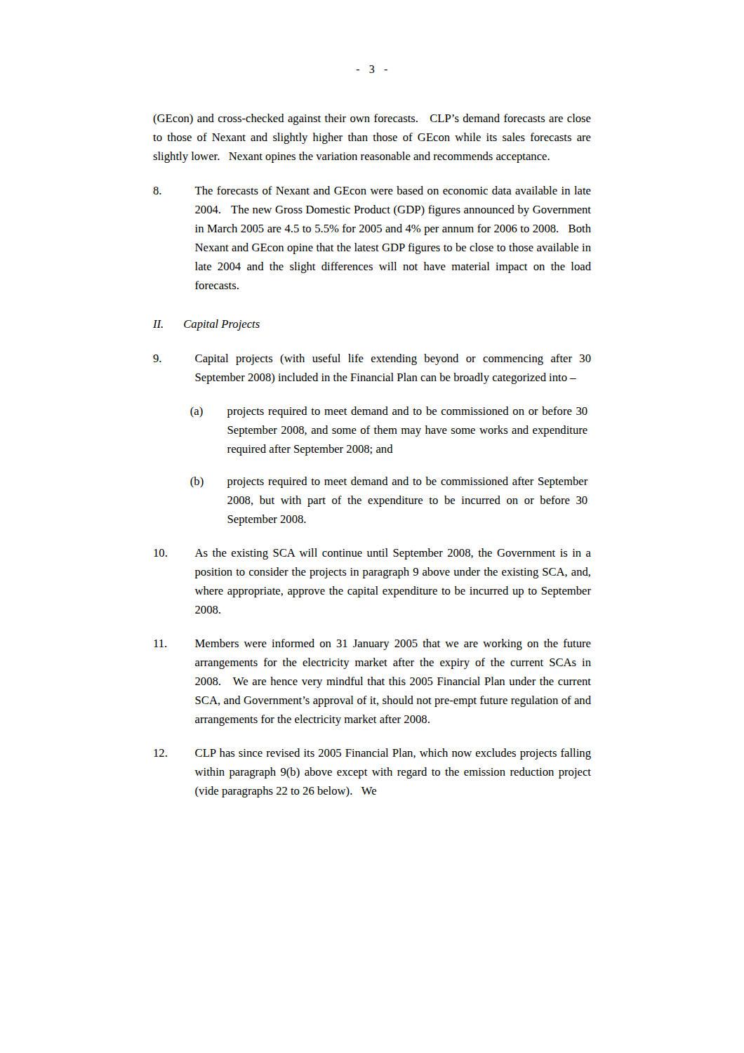- 3 -
(GEcon) and cross-checked against their own forecasts. CLP’s demand forecasts are close to those of Nexant and slightly higher than those of GEcon while its sales forecasts are slightly lower. Nexant opines the variation reasonable and recommends acceptance.
8.
The forecasts of Nexant and GEcon were based on economic data available in late 2004. The new Gross Domestic Product (GDP) figures announced by Government in March 2005 are 4.5 to 5.5% for 2005 and 4% per annum for 2006 to 2008. Both Nexant and GEcon opine that the latest GDP figures to be close to those available in late 2004 and the slight differences will not have material impact on the load forecasts.
II. Capital Projects
9.
Capital projects (with useful life extending beyond or commencing after 30 September 2008) included in the Financial Plan can be broadly categorized into –
(a)
projects required to meet demand and to be commissioned on or before 30 September 2008, and some of them may have some works and expenditure required after September 2008; and
(b)
projects required to meet demand and to be commissioned after September 2008, but with part of the expenditure to be incurred on or before 30 September 2008.
10.
As the existing SCA will continue until September 2008, the Government is in a position to consider the projects in paragraph 9 above under the existing SCA, and, where appropriate, approve the capital expenditure to be incurred up to September 2008.
11.
Members were informed on 31 January 2005 that we are working on the future arrangements for the electricity market after the expiry of the current SCAs in 2008. We are hence very mindful that this 2005 Financial Plan under the current SCA, and Government’s approval of it, should not pre-empt future regulation of and arrangements for the electricity market after 2008.
12.
CLP has since revised its 2005 Financial Plan, which now excludes projects falling within paragraph 9(b) above except with regard to the emission reduction project (vide paragraphs 22 to 26 below). We